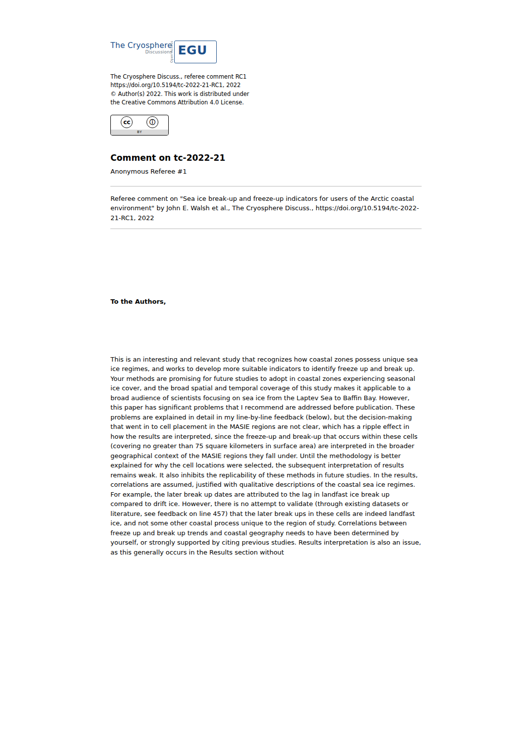The Cryosphere
Discussions
EGU
Open Access
The Cryosphere Discuss., referee comment RC1
https://doi.org/10.5194/tc-2022-21-RC1, 2022
© Author(s) 2022. This work is distributed under
the Creative Commons Attribution 4.0 License.
cc
ⓘ
BY
Comment on tc-2022-21
Anonymous Referee #1
Referee comment on "Sea ice break-up and freeze-up indicators for users of the Arctic coastal environment" by John E. Walsh et al., The Cryosphere Discuss., https://doi.org/10.5194/tc-2022-21-RC1, 2022
To the Authors,
This is an interesting and relevant study that recognizes how coastal zones possess unique sea ice regimes, and works to develop more suitable indicators to identify freeze up and break up. Your methods are promising for future studies to adopt in coastal zones experiencing seasonal ice cover, and the broad spatial and temporal coverage of this study makes it applicable to a broad audience of scientists focusing on sea ice from the Laptev Sea to Baffin Bay. However, this paper has significant problems that I recommend are addressed before publication. These problems are explained in detail in my line-by-line feedback (below), but the decision-making that went in to cell placement in the MASIE regions are not clear, which has a ripple effect in how the results are interpreted, since the freeze-up and break-up that occurs within these cells (covering no greater than 75 square kilometers in surface area) are interpreted in the broader geographical context of the MASIE regions they fall under. Until the methodology is better explained for why the cell locations were selected, the subsequent interpretation of results remains weak. It also inhibits the replicability of these methods in future studies. In the results, correlations are assumed, justified with qualitative descriptions of the coastal sea ice regimes. For example, the later break up dates are attributed to the lag in landfast ice break up compared to drift ice. However, there is no attempt to validate (through existing datasets or literature, see feedback on line 457) that the later break ups in these cells are indeed landfast ice, and not some other coastal process unique to the region of study. Correlations between freeze up and break up trends and coastal geography needs to have been determined by yourself, or strongly supported by citing previous studies. Results interpretation is also an issue, as this generally occurs in the Results section without